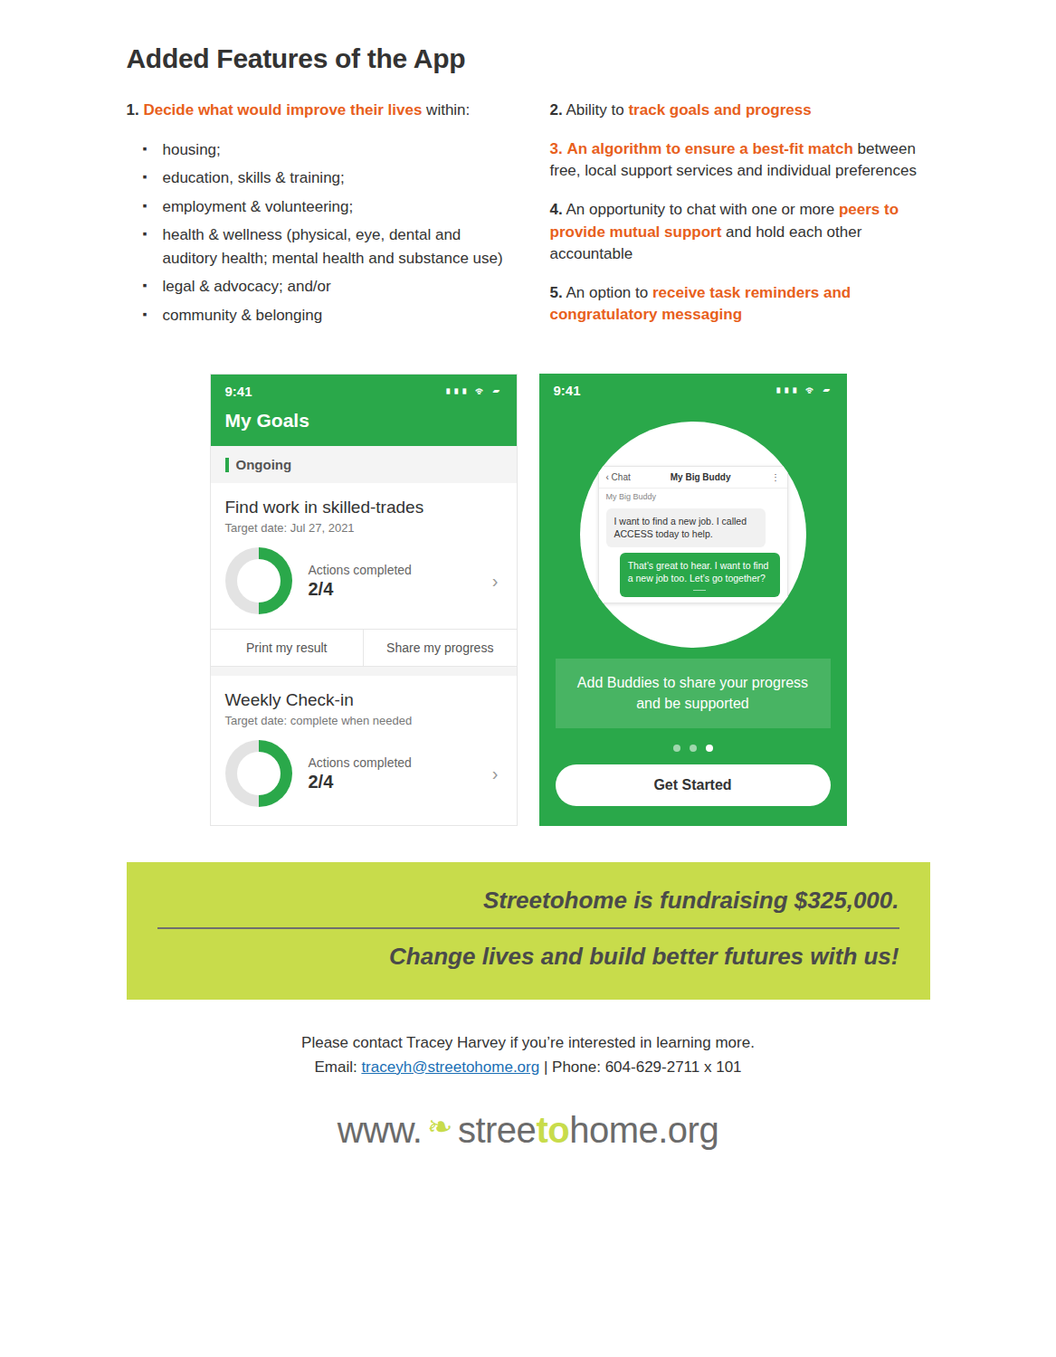Added Features of the App
1. Decide what would improve their lives within:
housing;
education, skills & training;
employment & volunteering;
health & wellness (physical, eye, dental and auditory health; mental health and substance use)
legal & advocacy; and/or
community & belonging
2. Ability to track goals and progress
3. An algorithm to ensure a best-fit match between free, local support services and individual preferences
4. An opportunity to chat with one or more peers to provide mutual support and hold each other accountable
5. An option to receive task reminders and congratulatory messaging
9:41 ▮▮▮ ᯤ ▰
My Goals
Ongoing
Find work in skilled-trades
Target date: Jul 27, 2021
Actions completed
2/4
›
Print my result
Share my progress
Weekly Check-in
Target date: complete when needed
Actions completed
2/4
›
9:41 ▮▮▮ ᯤ ▰
‹ Chat My Big Buddy ⋮
My Big Buddy
I want to find a new job. I called ACCESS today to help.
That’s great to hear. I want to find a new job too. Let’s go together?
Add Buddies to share your progress
and be supported
Get Started
Streetohome is fundraising $325,000.
Change lives and build better futures with us!
Please contact Tracey Harvey if you’re interested in learning more.
Email: traceyh@streetohome.org | Phone: 604-629-2711 x 101
www. ❧ stree to home.org